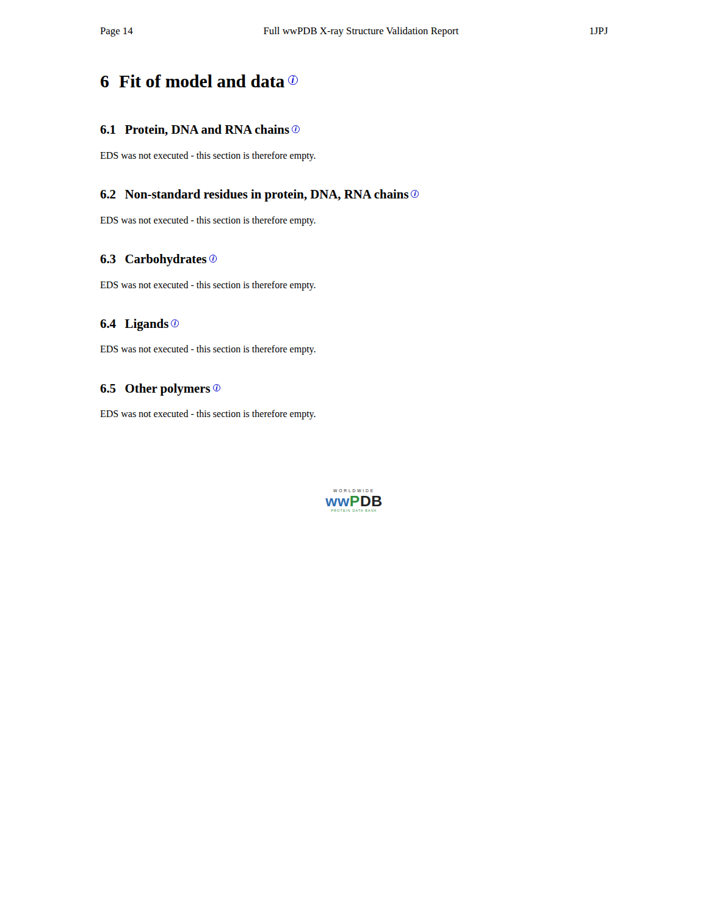Page 14 Full wwPDB X-ray Structure Validation Report 1JPJ
6 Fit of model and datai
6.1 Protein, DNA and RNA chainsi
EDS was not executed - this section is therefore empty.
6.2 Non-standard residues in protein, DNA, RNA chainsi
EDS was not executed - this section is therefore empty.
6.3 Carbohydratesi
EDS was not executed - this section is therefore empty.
6.4 Ligandsi
EDS was not executed - this section is therefore empty.
6.5 Other polymersi
EDS was not executed - this section is therefore empty.
WORLDWIDE ww PDB PROTEIN DATA BANK